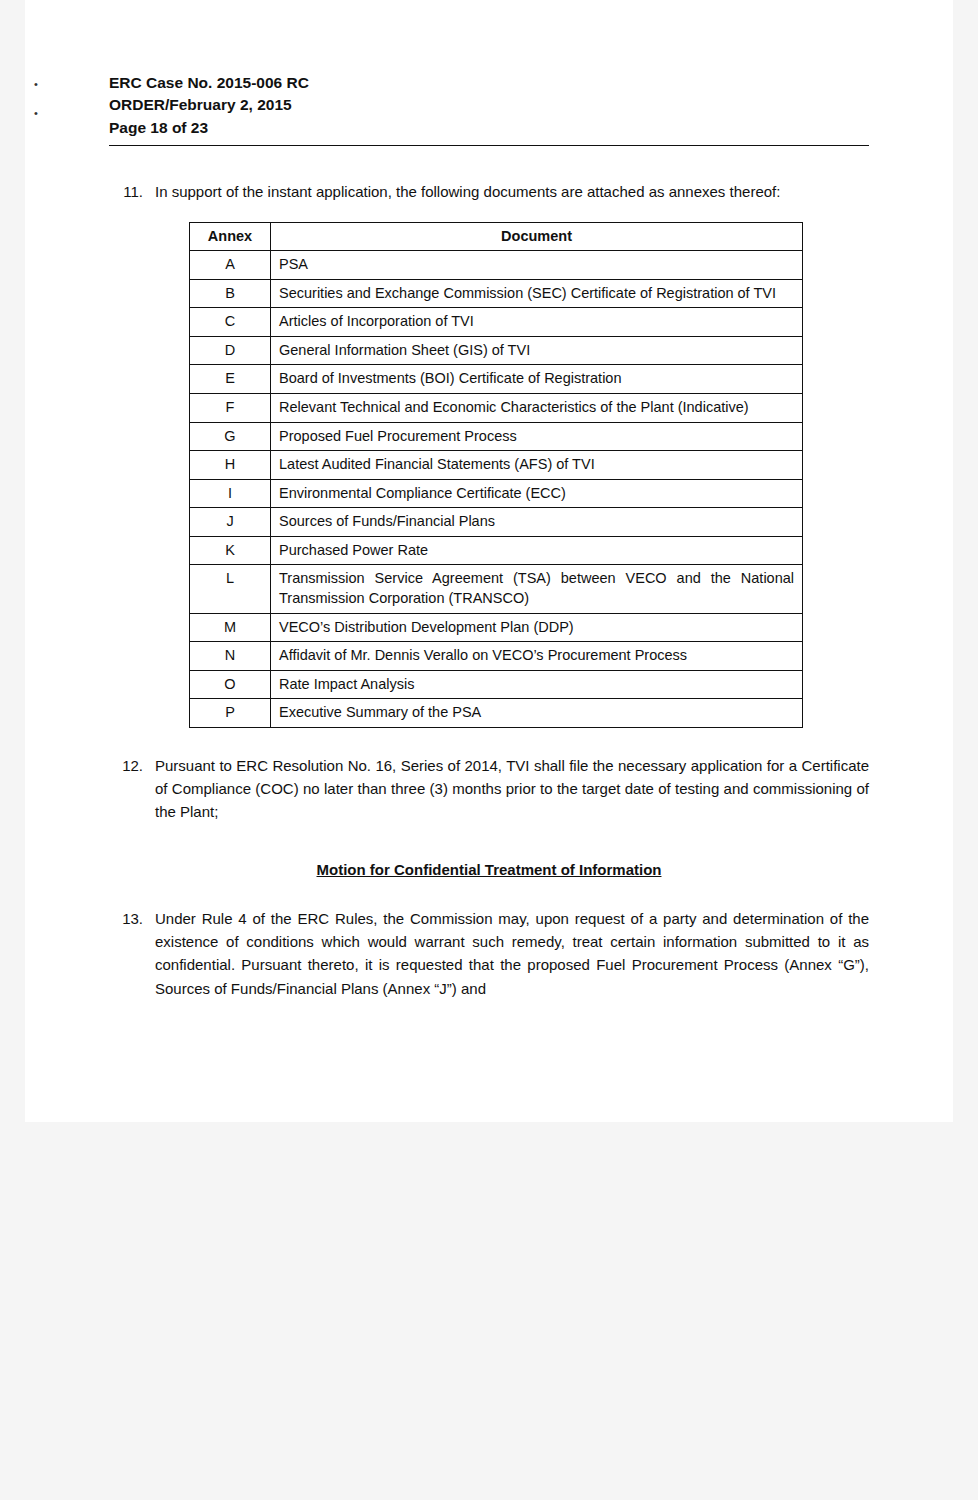•
•
ERC Case No. 2015-006 RC ORDER/February 2, 2015 Page 18 of 23
11. In support of the instant application, the following documents are attached as annexes thereof:
| Annex | Document |
| --- | --- |
| A | PSA |
| B | Securities and Exchange Commission (SEC) Certificate of Registration of TVI |
| C | Articles of Incorporation of TVI |
| D | General Information Sheet (GIS) of TVI |
| E | Board of Investments (BOI) Certificate of Registration |
| F | Relevant Technical and Economic Characteristics of the Plant (Indicative) |
| G | Proposed Fuel Procurement Process |
| H | Latest Audited Financial Statements (AFS) of TVI |
| I | Environmental Compliance Certificate (ECC) |
| J | Sources of Funds/Financial Plans |
| K | Purchased Power Rate |
| L | Transmission Service Agreement (TSA) between VECO and the National Transmission Corporation (TRANSCO) |
| M | VECO’s Distribution Development Plan (DDP) |
| N | Affidavit of Mr. Dennis Verallo on VECO’s Procurement Process |
| O | Rate Impact Analysis |
| P | Executive Summary of the PSA |
12. Pursuant to ERC Resolution No. 16, Series of 2014, TVI shall file the necessary application for a Certificate of Compliance (COC) no later than three (3) months prior to the target date of testing and commissioning of the Plant;
Motion for Confidential Treatment of Information
13. Under Rule 4 of the ERC Rules, the Commission may, upon request of a party and determination of the existence of conditions which would warrant such remedy, treat certain information submitted to it as confidential. Pursuant thereto, it is requested that the proposed Fuel Procurement Process (Annex “G”), Sources of Funds/Financial Plans (Annex “J”) and